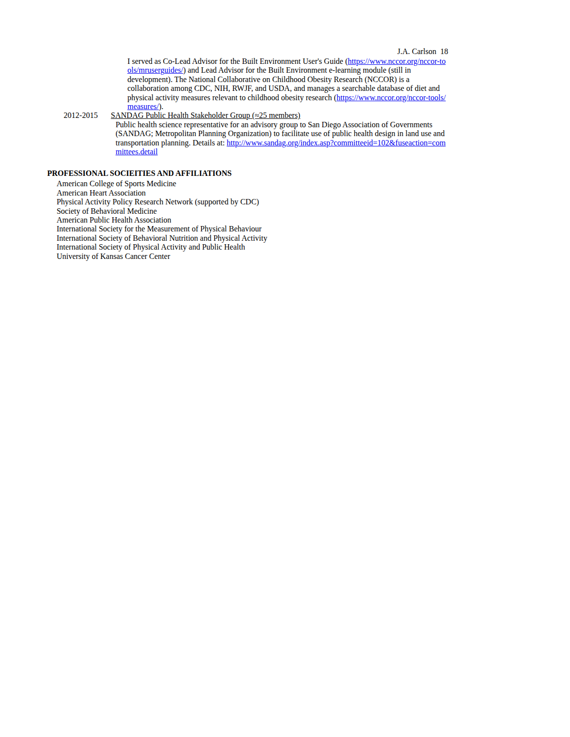J.A. Carlson 18
I served as Co-Lead Advisor for the Built Environment User's Guide (https://www.nccor.org/nccor-tools/mruserguides/) and Lead Advisor for the Built Environment e-learning module (still in development). The National Collaborative on Childhood Obesity Research (NCCOR) is a collaboration among CDC, NIH, RWJF, and USDA, and manages a searchable database of diet and physical activity measures relevant to childhood obesity research (https://www.nccor.org/nccor-tools/measures/).
2012-2015
SANDAG Public Health Stakeholder Group (≈25 members)
Public health science representative for an advisory group to San Diego Association of Governments (SANDAG; Metropolitan Planning Organization) to facilitate use of public health design in land use and transportation planning. Details at: http://www.sandag.org/index.asp?committeeid=102&fuseaction=committees.detail
PROFESSIONAL SOCIEITIES AND AFFILIATIONS
American College of Sports Medicine
American Heart Association
Physical Activity Policy Research Network (supported by CDC)
Society of Behavioral Medicine
American Public Health Association
International Society for the Measurement of Physical Behaviour
International Society of Behavioral Nutrition and Physical Activity
International Society of Physical Activity and Public Health
University of Kansas Cancer Center